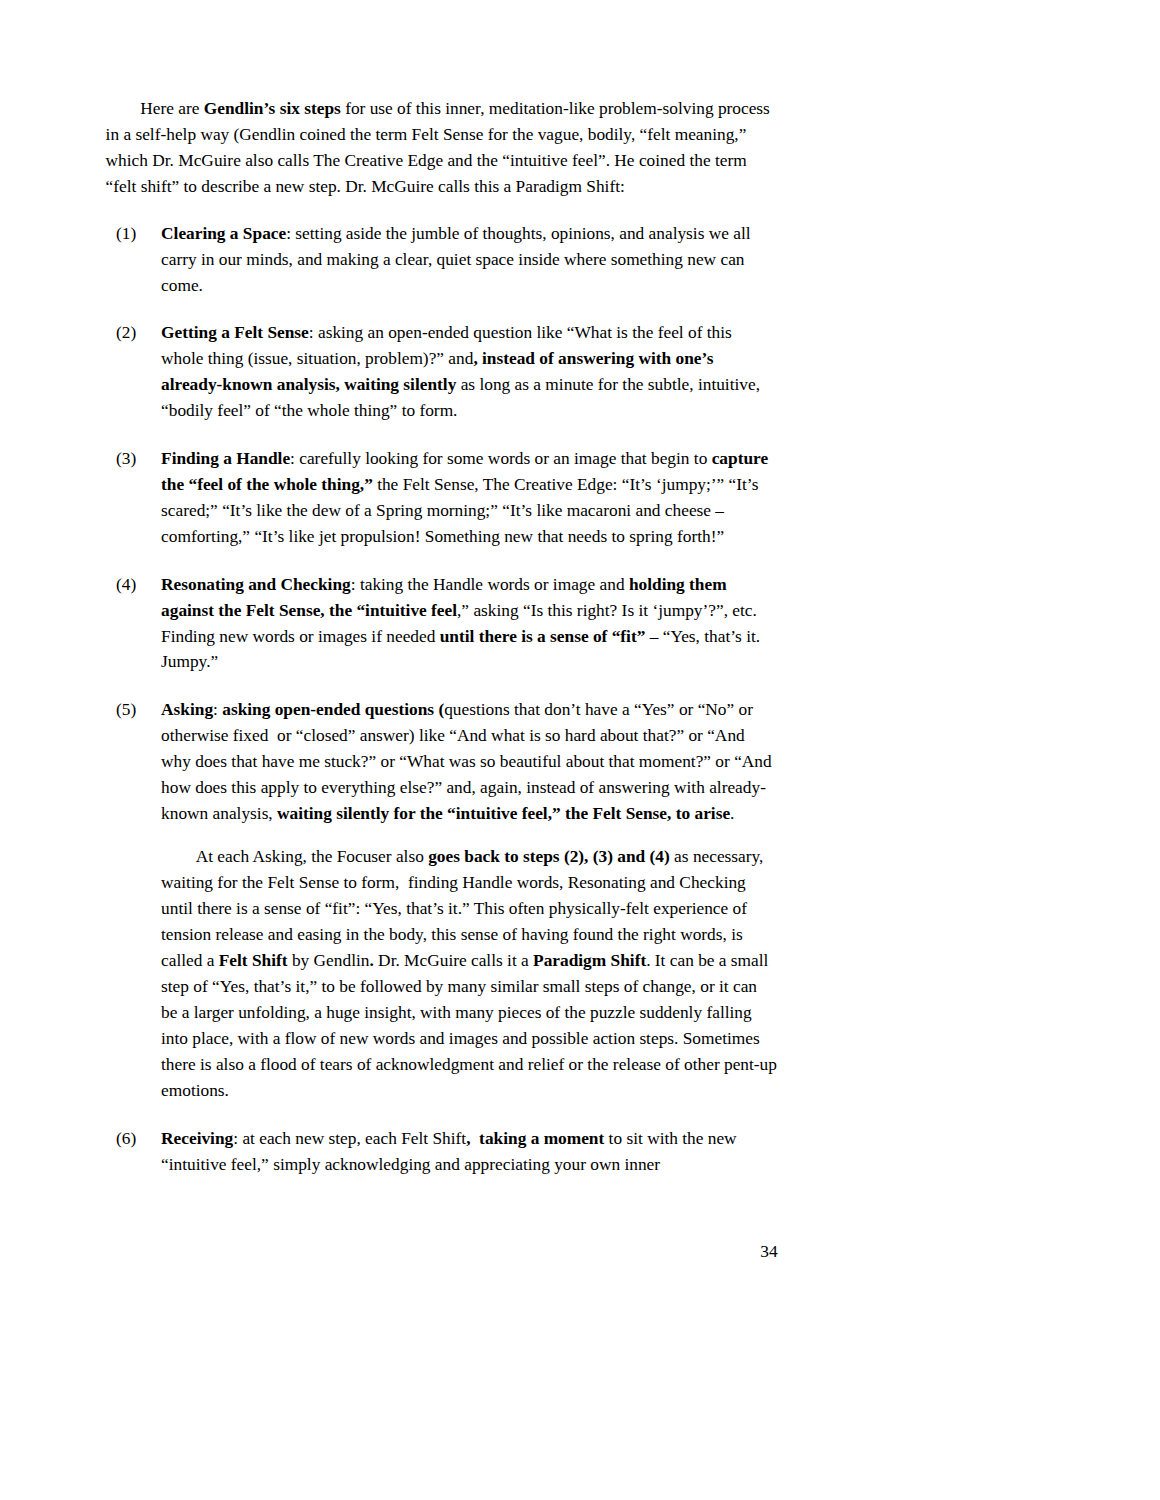Here are Gendlin’s six steps for use of this inner, meditation-like problem-solving process in a self-help way (Gendlin coined the term Felt Sense for the vague, bodily, “felt meaning,” which Dr. McGuire also calls The Creative Edge and the “intuitive feel”. He coined the term “felt shift” to describe a new step. Dr. McGuire calls this a Paradigm Shift:
(1)
Clearing a Space: setting aside the jumble of thoughts, opinions, and analysis we all carry in our minds, and making a clear, quiet space inside where something new can come.
(2)
Getting a Felt Sense: asking an open-ended question like “What is the feel of this whole thing (issue, situation, problem)?” and, instead of answering with one’s already-known analysis, waiting silently as long as a minute for the subtle, intuitive, “bodily feel” of “the whole thing” to form.
(3)
Finding a Handle: carefully looking for some words or an image that begin to capture the “feel of the whole thing,” the Felt Sense, The Creative Edge: “It’s ‘jumpy;’” “It’s scared;” “It’s like the dew of a Spring morning;” “It’s like macaroni and cheese – comforting,” “It’s like jet propulsion! Something new that needs to spring forth!”
(4)
Resonating and Checking: taking the Handle words or image and holding them against the Felt Sense, the “intuitive feel,” asking “Is this right? Is it ‘jumpy’?”, etc. Finding new words or images if needed until there is a sense of “fit” – “Yes, that’s it. Jumpy.”
(5)
Asking: asking open-ended questions (questions that don’t have a “Yes” or “No” or otherwise fixed or “closed” answer) like “And what is so hard about that?” or “And why does that have me stuck?” or “What was so beautiful about that moment?” or “And how does this apply to everything else?” and, again, instead of answering with already-known analysis, waiting silently for the “intuitive feel,” the Felt Sense, to arise.
At each Asking, the Focuser also goes back to steps (2), (3) and (4) as necessary, waiting for the Felt Sense to form, finding Handle words, Resonating and Checking until there is a sense of “fit”: “Yes, that’s it.” This often physically-felt experience of tension release and easing in the body, this sense of having found the right words, is called a Felt Shift by Gendlin. Dr. McGuire calls it a Paradigm Shift. It can be a small step of “Yes, that’s it,” to be followed by many similar small steps of change, or it can be a larger unfolding, a huge insight, with many pieces of the puzzle suddenly falling into place, with a flow of new words and images and possible action steps. Sometimes there is also a flood of tears of acknowledgment and relief or the release of other pent-up emotions.
(6)
Receiving: at each new step, each Felt Shift, taking a moment to sit with the new “intuitive feel,” simply acknowledging and appreciating your own inner
34